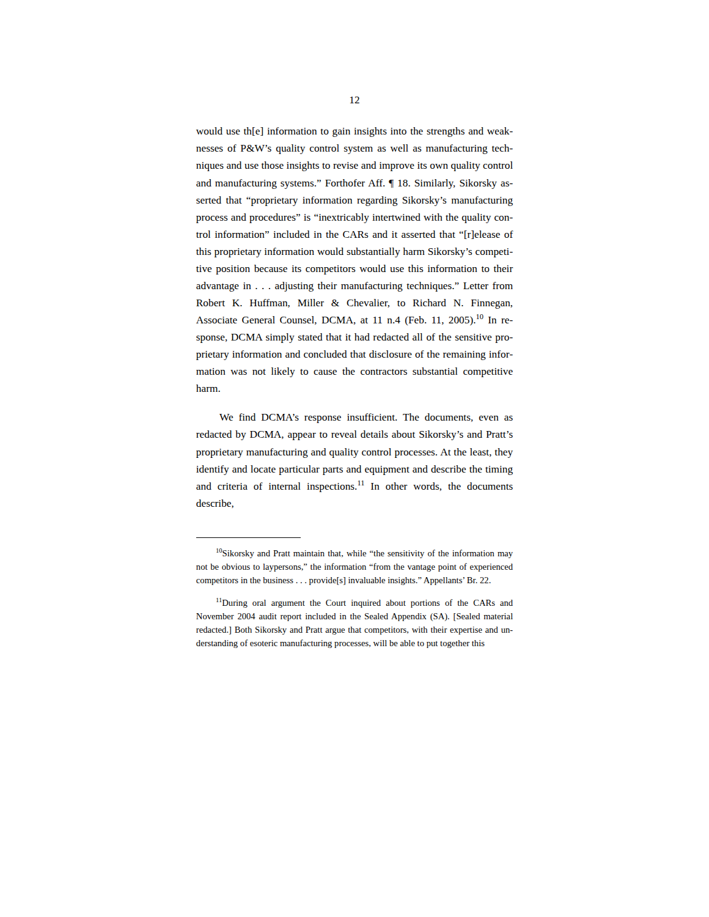12
would use th[e] information to gain insights into the strengths and weaknesses of P&W’s quality control system as well as manufacturing techniques and use those insights to revise and improve its own quality control and manufacturing systems.” Forthofer Aff. ¶ 18. Similarly, Sikorsky asserted that “proprietary information regarding Sikorsky’s manufacturing process and procedures” is “inextricably intertwined with the quality control information” included in the CARs and it asserted that “[r]elease of this proprietary information would substantially harm Sikorsky’s competitive position because its competitors would use this information to their advantage in . . . adjusting their manufacturing techniques.” Letter from Robert K. Huffman, Miller & Chevalier, to Richard N. Finnegan, Associate General Counsel, DCMA, at 11 n.4 (Feb. 11, 2005).10 In response, DCMA simply stated that it had redacted all of the sensitive proprietary information and concluded that disclosure of the remaining information was not likely to cause the contractors substantial competitive harm.
We find DCMA’s response insufficient. The documents, even as redacted by DCMA, appear to reveal details about Sikorsky’s and Pratt’s proprietary manufacturing and quality control processes. At the least, they identify and locate particular parts and equipment and describe the timing and criteria of internal inspections.11 In other words, the documents describe,
10Sikorsky and Pratt maintain that, while “the sensitivity of the information may not be obvious to laypersons,” the information “from the vantage point of experienced competitors in the business . . . provide[s] invaluable insights.” Appellants’ Br. 22.
11During oral argument the Court inquired about portions of the CARs and November 2004 audit report included in the Sealed Appendix (SA). [Sealed material redacted.] Both Sikorsky and Pratt argue that competitors, with their expertise and understanding of esoteric manufacturing processes, will be able to put together this